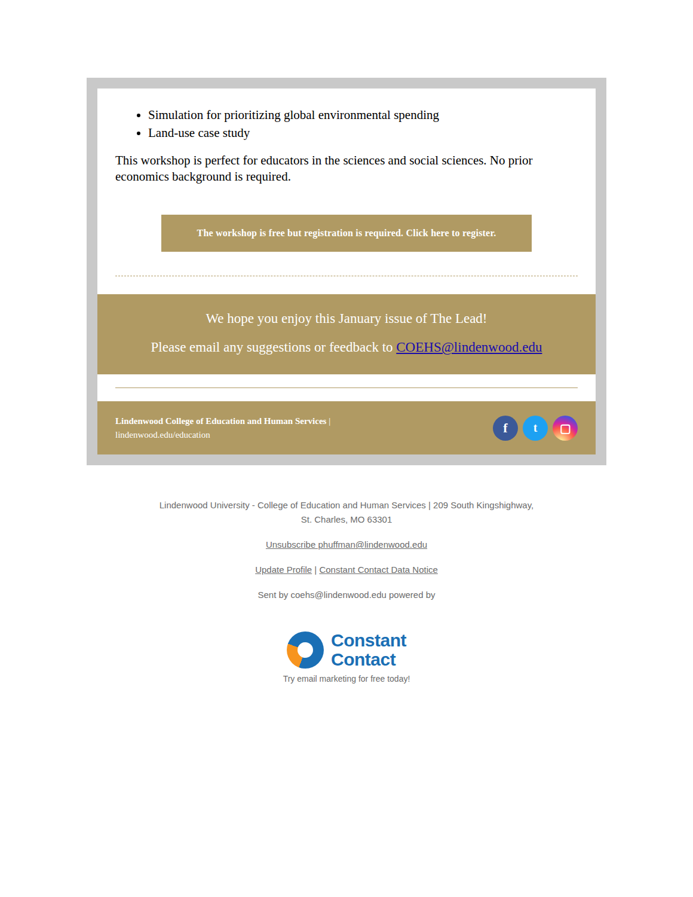Simulation for prioritizing global environmental spending
Land-use case study
This workshop is perfect for educators in the sciences and social sciences. No prior economics background is required.
The workshop is free but registration is required. Click here to register.
We hope you enjoy this January issue of The Lead!
Please email any suggestions or feedback to COEHS@lindenwood.edu
Lindenwood College of Education and Human Services |
lindenwood.edu/education
f t ▢
Lindenwood University - College of Education and Human Services | 209 South Kingshighway,
St. Charles, MO 63301
Unsubscribe phuffman@lindenwood.edu
Update Profile | Constant Contact Data Notice
Sent by coehs@lindenwood.edu powered by
Constant
Contact
Try email marketing for free today!